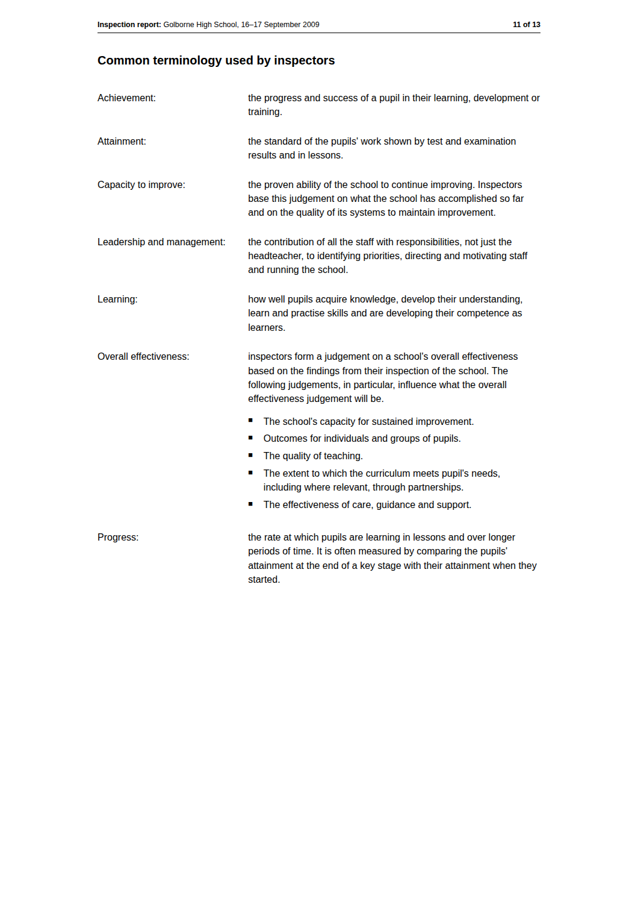Inspection report: Golborne High School, 16–17 September 2009
11 of 13
Common terminology used by inspectors
Achievement:
the progress and success of a pupil in their learning, development or training.
Attainment:
the standard of the pupils' work shown by test and examination results and in lessons.
Capacity to improve:
the proven ability of the school to continue improving. Inspectors base this judgement on what the school has accomplished so far and on the quality of its systems to maintain improvement.
Leadership and management:
the contribution of all the staff with responsibilities, not just the headteacher, to identifying priorities, directing and motivating staff and running the school.
Learning:
how well pupils acquire knowledge, develop their understanding, learn and practise skills and are developing their competence as learners.
Overall effectiveness:
inspectors form a judgement on a school's overall effectiveness based on the findings from their inspection of the school. The following judgements, in particular, influence what the overall effectiveness judgement will be.
The school's capacity for sustained improvement.
Outcomes for individuals and groups of pupils.
The quality of teaching.
The extent to which the curriculum meets pupil's needs, including where relevant, through partnerships.
The effectiveness of care, guidance and support.
Progress:
the rate at which pupils are learning in lessons and over longer periods of time. It is often measured by comparing the pupils' attainment at the end of a key stage with their attainment when they started.